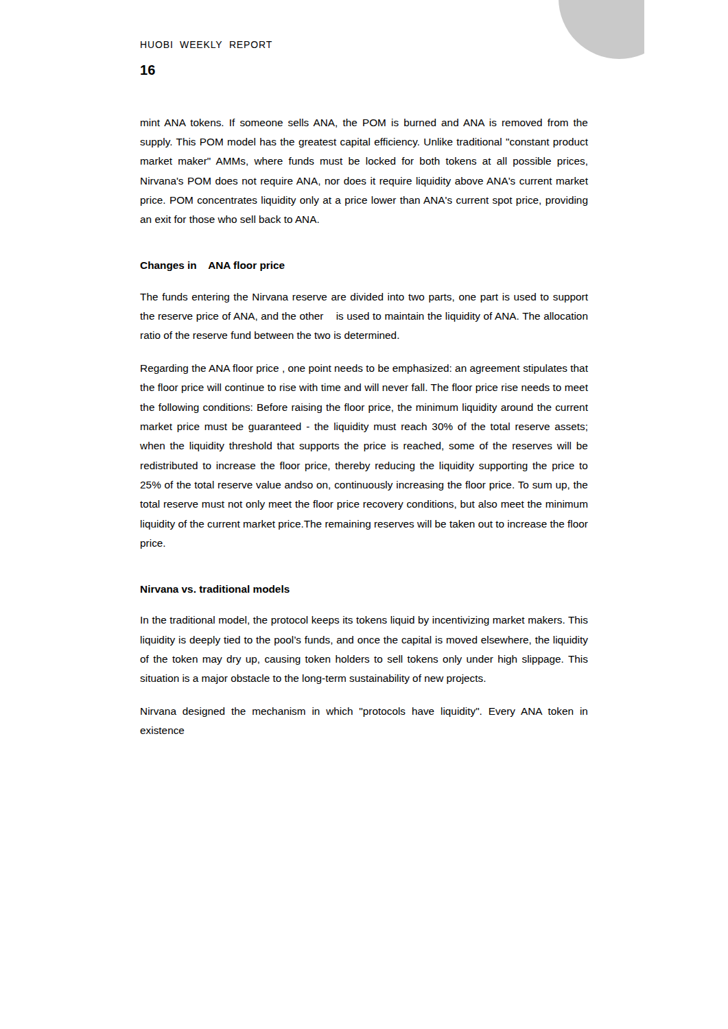HUOBI WEEKLY REPORT
16
mint ANA tokens. If someone sells ANA, the POM is burned and ANA is removed from the supply. This POM model has the greatest capital efficiency. Unlike traditional "constant product market maker" AMMs, where funds must be locked for both tokens at all possible prices, Nirvana's POM does not require ANA, nor does it require liquidity above ANA's current market price. POM concentrates liquidity only at a price lower than ANA's current spot price, providing an exit for those who sell back to ANA.
Changes in ANA floor price
The funds entering the Nirvana reserve are divided into two parts, one part is used to support the reserve price of ANA, and the other is used to maintain the liquidity of ANA. The allocation ratio of the reserve fund between the two is determined.
Regarding the ANA floor price , one point needs to be emphasized: an agreement stipulates that the floor price will continue to rise with time and will never fall. The floor price rise needs to meet the following conditions: Before raising the floor price, the minimum liquidity around the current market price must be guaranteed - the liquidity must reach 30% of the total reserve assets; when the liquidity threshold that supports the price is reached, some of the reserves will be redistributed to increase the floor price, thereby reducing the liquidity supporting the price to 25% of the total reserve value andso on, continuously increasing the floor price. To sum up, the total reserve must not only meet the floor price recovery conditions, but also meet the minimum liquidity of the current market price.The remaining reserves will be taken out to increase the floor price.
Nirvana vs. traditional models
In the traditional model, the protocol keeps its tokens liquid by incentivizing market makers. This liquidity is deeply tied to the pool’s funds, and once the capital is moved elsewhere, the liquidity of the token may dry up, causing token holders to sell tokens only under high slippage. This situation is a major obstacle to the long-term sustainability of new projects.
Nirvana designed the mechanism in which "protocols have liquidity". Every ANA token in existence